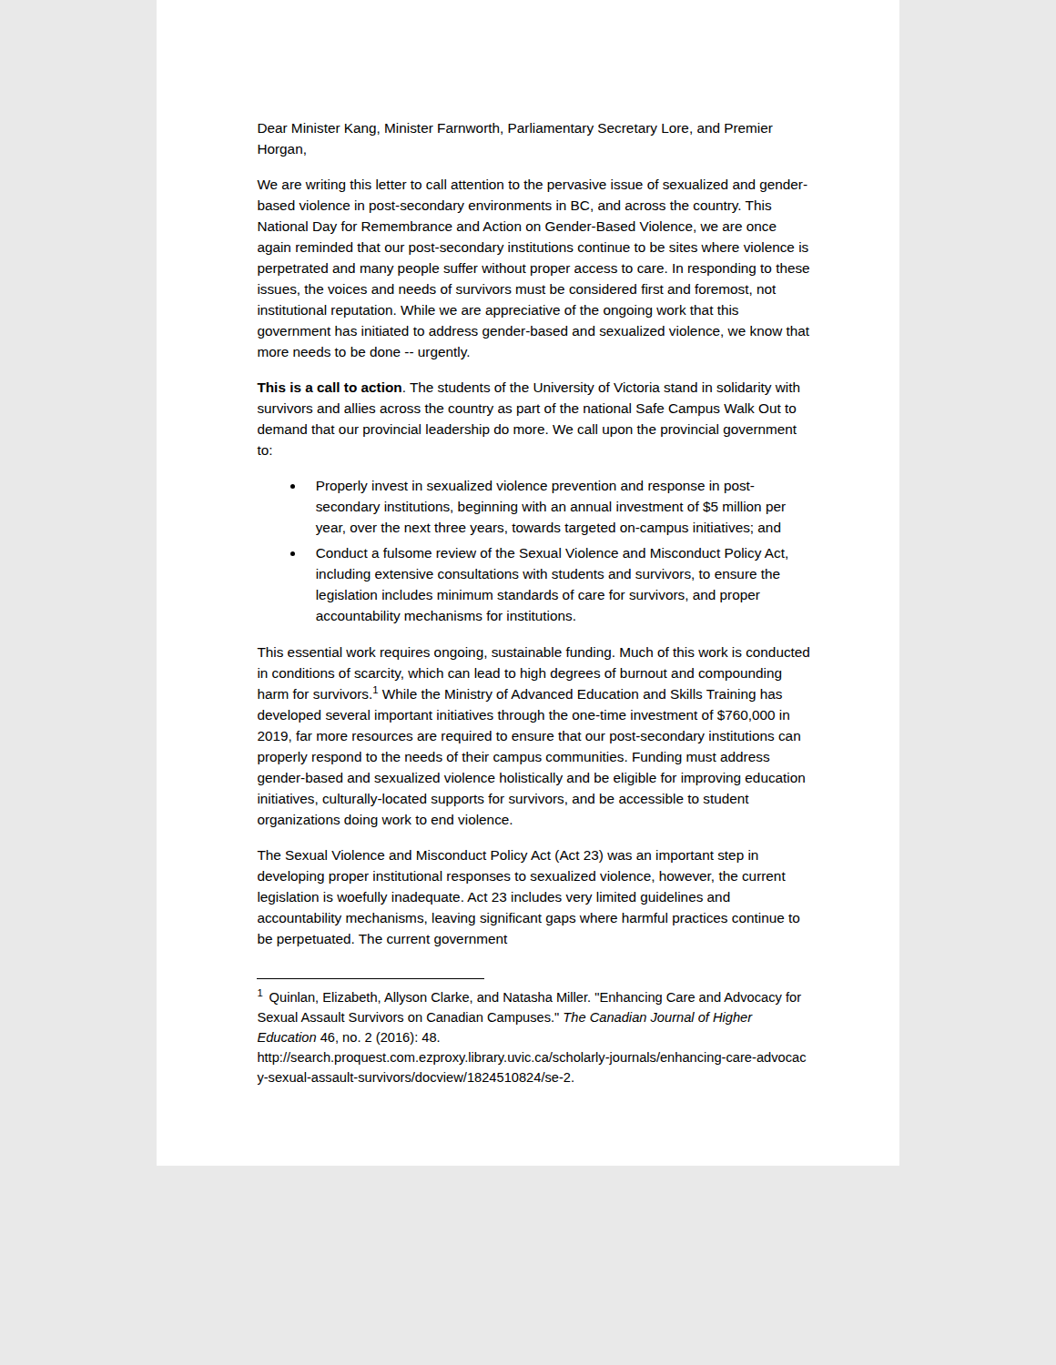Dear Minister Kang, Minister Farnworth, Parliamentary Secretary Lore, and Premier Horgan,
We are writing this letter to call attention to the pervasive issue of sexualized and gender-based violence in post-secondary environments in BC, and across the country. This National Day for Remembrance and Action on Gender-Based Violence, we are once again reminded that our post-secondary institutions continue to be sites where violence is perpetrated and many people suffer without proper access to care. In responding to these issues, the voices and needs of survivors must be considered first and foremost, not institutional reputation. While we are appreciative of the ongoing work that this government has initiated to address gender-based and sexualized violence, we know that more needs to be done -- urgently.
This is a call to action. The students of the University of Victoria stand in solidarity with survivors and allies across the country as part of the national Safe Campus Walk Out to demand that our provincial leadership do more. We call upon the provincial government to:
Properly invest in sexualized violence prevention and response in post-secondary institutions, beginning with an annual investment of $5 million per year, over the next three years, towards targeted on-campus initiatives; and
Conduct a fulsome review of the Sexual Violence and Misconduct Policy Act, including extensive consultations with students and survivors, to ensure the legislation includes minimum standards of care for survivors, and proper accountability mechanisms for institutions.
This essential work requires ongoing, sustainable funding. Much of this work is conducted in conditions of scarcity, which can lead to high degrees of burnout and compounding harm for survivors.1 While the Ministry of Advanced Education and Skills Training has developed several important initiatives through the one-time investment of $760,000 in 2019, far more resources are required to ensure that our post-secondary institutions can properly respond to the needs of their campus communities. Funding must address gender-based and sexualized violence holistically and be eligible for improving education initiatives, culturally-located supports for survivors, and be accessible to student organizations doing work to end violence.
The Sexual Violence and Misconduct Policy Act (Act 23) was an important step in developing proper institutional responses to sexualized violence, however, the current legislation is woefully inadequate. Act 23 includes very limited guidelines and accountability mechanisms, leaving significant gaps where harmful practices continue to be perpetuated. The current government
1 Quinlan, Elizabeth, Allyson Clarke, and Natasha Miller. "Enhancing Care and Advocacy for Sexual Assault Survivors on Canadian Campuses." The Canadian Journal of Higher Education 46, no. 2 (2016): 48.
http://search.proquest.com.ezproxy.library.uvic.ca/scholarly-journals/enhancing-care-advocacy-sexual-assault-survivors/docview/1824510824/se-2.